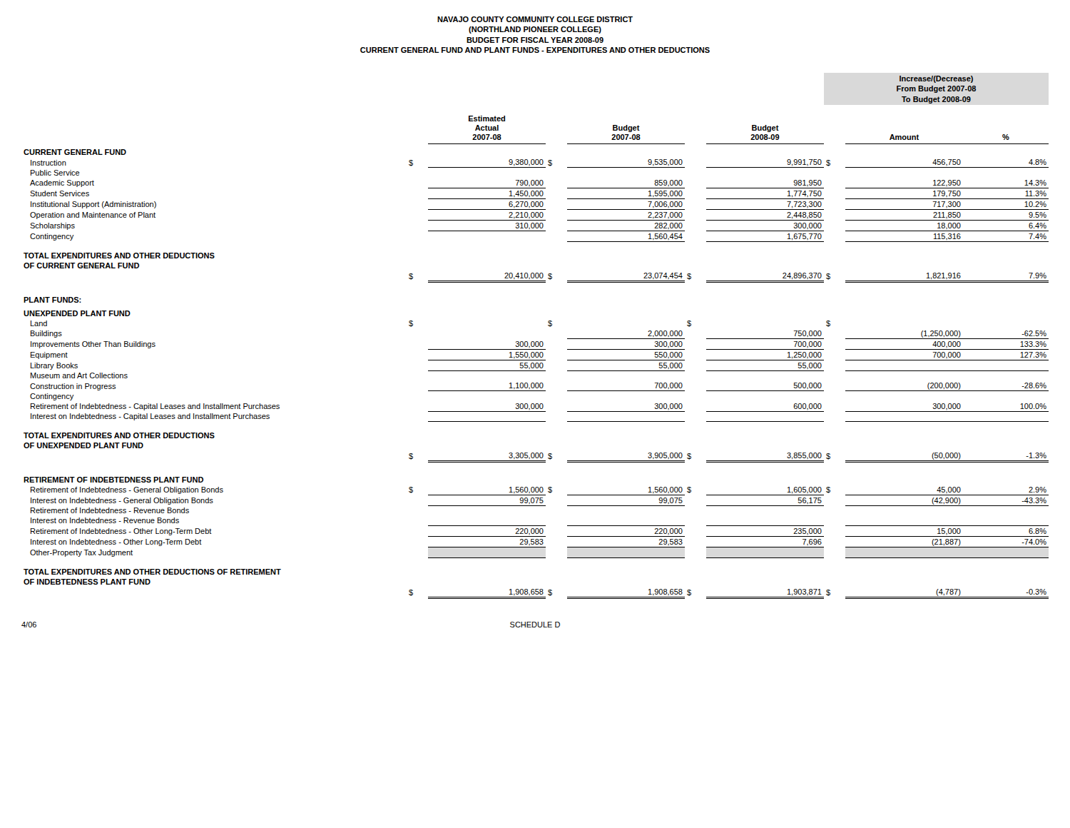NAVAJO COUNTY COMMUNITY COLLEGE DISTRICT
(NORTHLAND PIONEER COLLEGE)
BUDGET FOR FISCAL YEAR 2008-09
CURRENT GENERAL FUND AND PLANT FUNDS - EXPENDITURES AND OTHER DEDUCTIONS
| | Increase/(Decrease) From Budget 2007-08 To Budget 2008-09 |
| | | Estimated Actual 2007-08 | | Budget 2007-08 | | Budget 2008-09 | | Amount | % |
| CURRENT GENERAL FUND | |
| Instruction | $ | 9,380,000 | $ | 9,535,000 | | 9,991,750 | $ | 456,750 | 4.8% |
| Public Service | | | | | | | | | |
| Academic Support | | 790,000 | | 859,000 | | 981,950 | | 122,950 | 14.3% |
| Student Services | | 1,450,000 | | 1,595,000 | | 1,774,750 | | 179,750 | 11.3% |
| Institutional Support (Administration) | | 6,270,000 | | 7,006,000 | | 7,723,300 | | 717,300 | 10.2% |
| Operation and Maintenance of Plant | | 2,210,000 | | 2,237,000 | | 2,448,850 | | 211,850 | 9.5% |
| Scholarships | | 310,000 | | 282,000 | | 300,000 | | 18,000 | 6.4% |
| Contingency | | | | 1,560,454 | | 1,675,770 | | 115,316 | 7.4% |
| TOTAL EXPENDITURES AND OTHER DEDUCTIONS | |
| OF CURRENT GENERAL FUND | |
| | $ | 20,410,000 | $ | 23,074,454 | $ | 24,896,370 | $ | 1,821,916 | 7.9% |
| PLANT FUNDS: | |
| UNEXPENDED PLANT FUND | |
| Land | $ | | $ | | $ | | $ | | |
| Buildings | | | | 2,000,000 | | 750,000 | | (1,250,000) | -62.5% |
| Improvements Other Than Buildings | | 300,000 | | 300,000 | | 700,000 | | 400,000 | 133.3% |
| Equipment | | 1,550,000 | | 550,000 | | 1,250,000 | | 700,000 | 127.3% |
| Library Books | | 55,000 | | 55,000 | | 55,000 | | | |
| Museum and Art Collections | | | | | | | | | |
| Construction in Progress | | 1,100,000 | | 700,000 | | 500,000 | | (200,000) | -28.6% |
| Contingency | | | | | | | | | |
| Retirement of Indebtedness - Capital Leases and Installment Purchases | | 300,000 | | 300,000 | | 600,000 | | 300,000 | 100.0% |
| Interest on Indebtedness - Capital Leases and Installment Purchases | | | | | | | | | |
| TOTAL EXPENDITURES AND OTHER DEDUCTIONS | |
| OF UNEXPENDED PLANT FUND | |
| | $ | 3,305,000 | $ | 3,905,000 | $ | 3,855,000 | $ | (50,000) | -1.3% |
| RETIREMENT OF INDEBTEDNESS PLANT FUND | |
| Retirement of Indebtedness - General Obligation Bonds | $ | 1,560,000 | $ | 1,560,000 | $ | 1,605,000 | $ | 45,000 | 2.9% |
| Interest on Indebtedness - General Obligation Bonds | | 99,075 | | 99,075 | | 56,175 | | (42,900) | -43.3% |
| Retirement of Indebtedness - Revenue Bonds | | | | | | | | | |
| Interest on Indebtedness - Revenue Bonds | | | | | | | | | |
| Retirement of Indebtedness - Other Long-Term Debt | | 220,000 | | 220,000 | | 235,000 | | 15,000 | 6.8% |
| Interest on Indebtedness - Other Long-Term Debt | | 29,583 | | 29,583 | | 7,696 | | (21,887) | -74.0% |
| Other-Property Tax Judgment | | | | | | | | | |
| TOTAL EXPENDITURES AND OTHER DEDUCTIONS OF RETIREMENT | |
| OF INDEBTEDNESS PLANT FUND | |
| | $ | 1,908,658 | $ | 1,908,658 | $ | 1,903,871 | $ | (4,787) | -0.3% |
4/06
SCHEDULE D